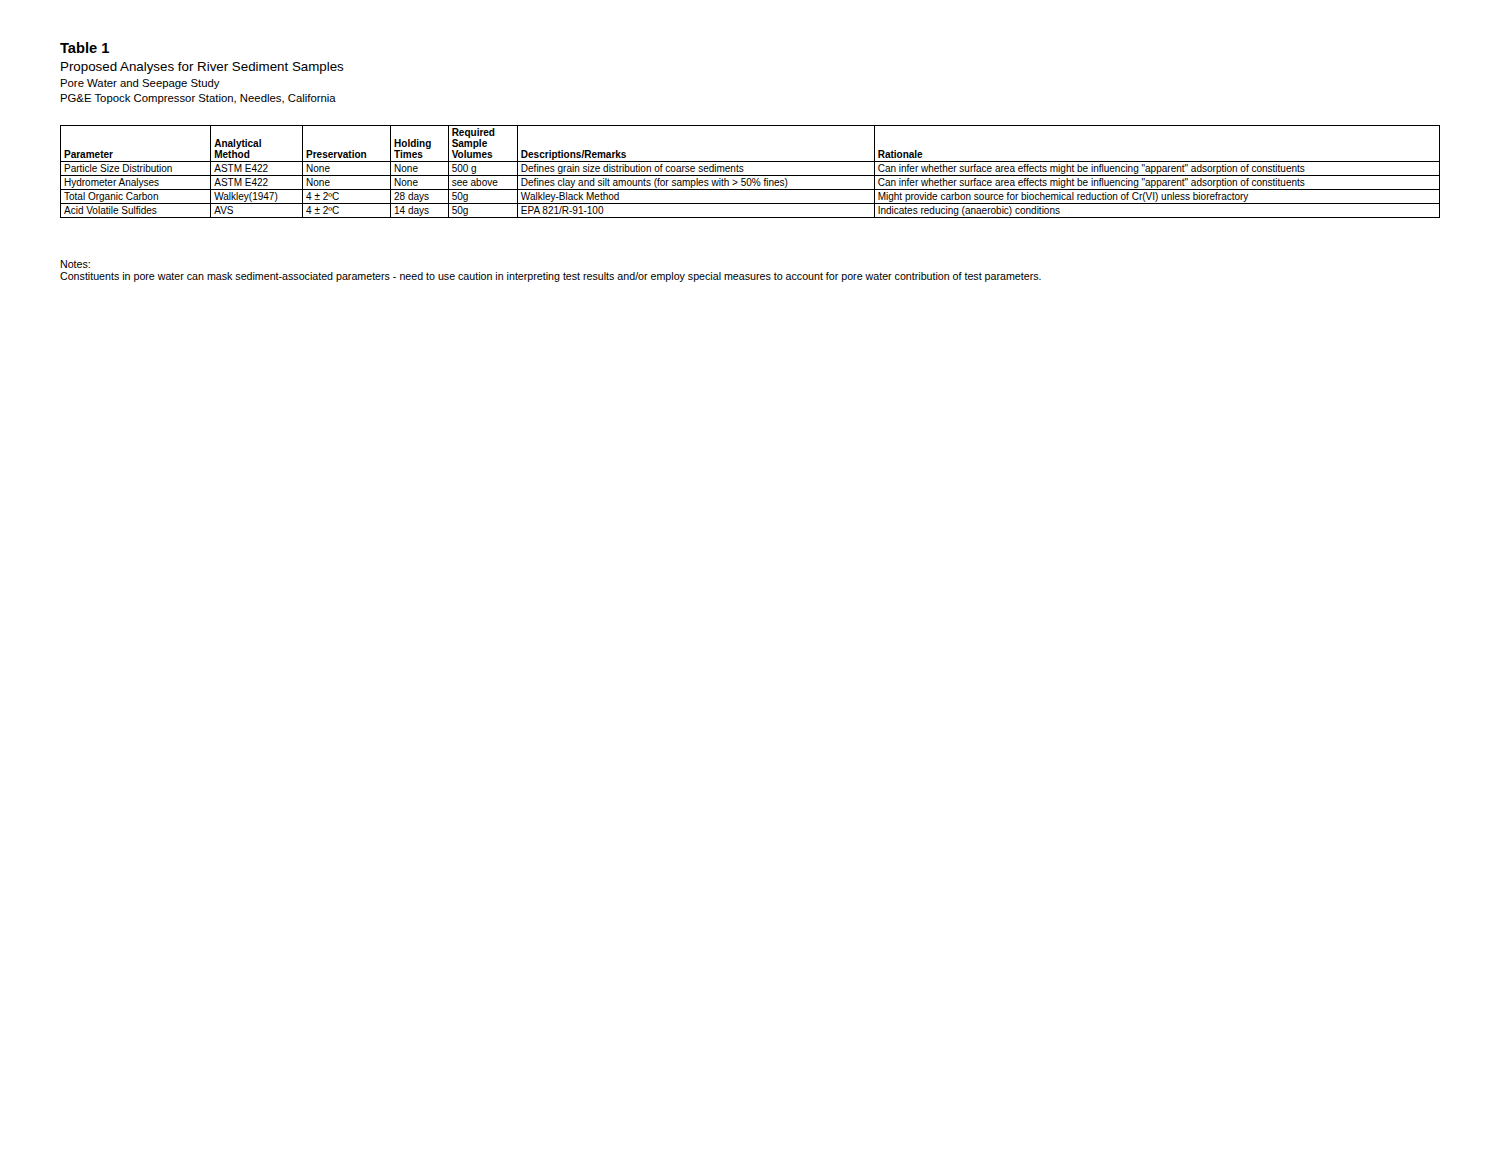Table 1
Proposed Analyses for River Sediment Samples
Pore Water and Seepage Study
PG&E Topock Compressor Station, Needles, California
| Parameter | Analytical Method | Preservation | Holding Times | Required Sample Volumes | Descriptions/Remarks | Rationale |
| --- | --- | --- | --- | --- | --- | --- |
| Particle Size Distribution | ASTM E422 | None | None | 500 g | Defines grain size distribution of coarse sediments | Can infer whether surface area effects might be influencing "apparent" adsorption of constituents |
| Hydrometer Analyses | ASTM E422 | None | None | see above | Defines clay and silt amounts (for samples with > 50% fines) | Can infer whether surface area effects might be influencing "apparent" adsorption of constituents |
| Total Organic Carbon | Walkley(1947) | 4 ± 2ºC | 28 days | 50g | Walkley-Black Method | Might provide carbon source for biochemical reduction of Cr(VI) unless biorefractory |
| Acid Volatile Sulfides | AVS | 4 ± 2ºC | 14 days | 50g | EPA 821/R-91-100 | Indicates reducing (anaerobic) conditions |
Notes:
Constituents in pore water can mask sediment-associated parameters - need to use caution in interpreting test results and/or employ special measures to account for pore water contribution of test parameters.